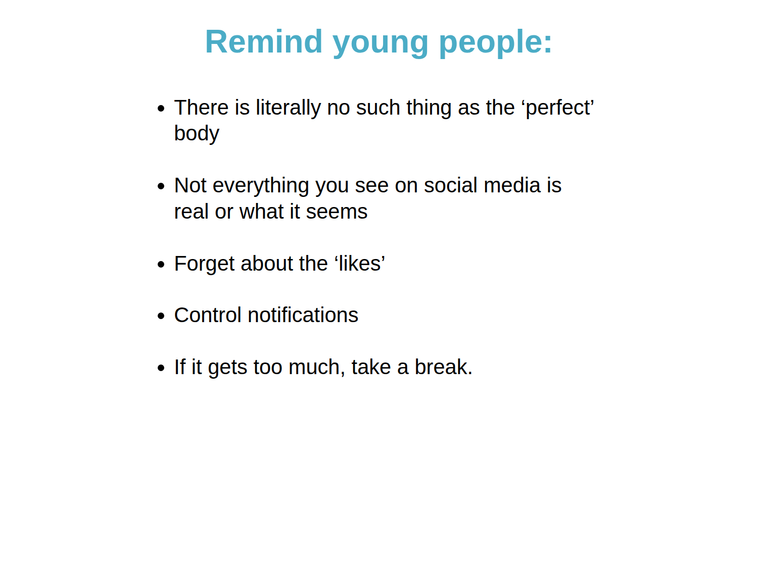Remind young people:
There is literally no such thing as the ‘perfect’ body
Not everything you see on social media is real or what it seems
Forget about the ‘likes’
Control notifications
If it gets too much, take a break.